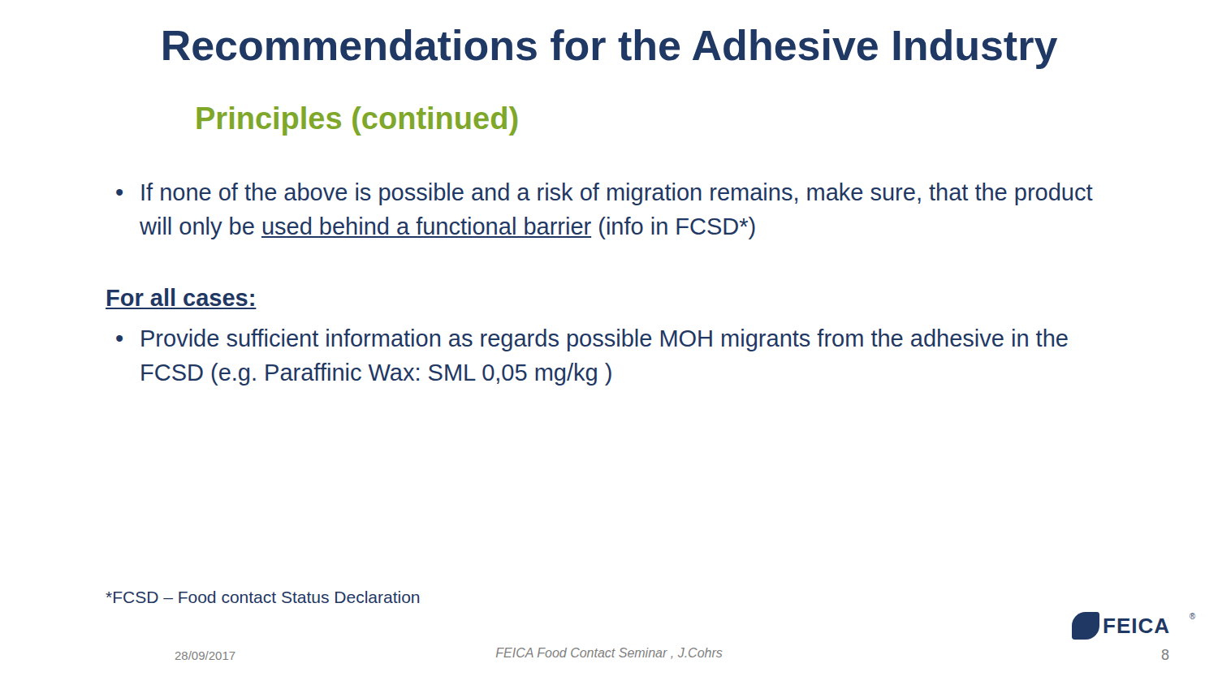Recommendations for the Adhesive Industry
Principles (continued)
If none of the above is possible and a risk of migration remains, make sure, that the product will only be used behind a functional barrier (info in FCSD*)
For all cases:
Provide sufficient information as regards possible MOH migrants from the adhesive in the FCSD (e.g. Paraffinic Wax: SML 0,05 mg/kg )
*FCSD – Food contact Status Declaration
28/09/2017
FEICA Food Contact Seminar , J.Cohrs
8
FEICA
®